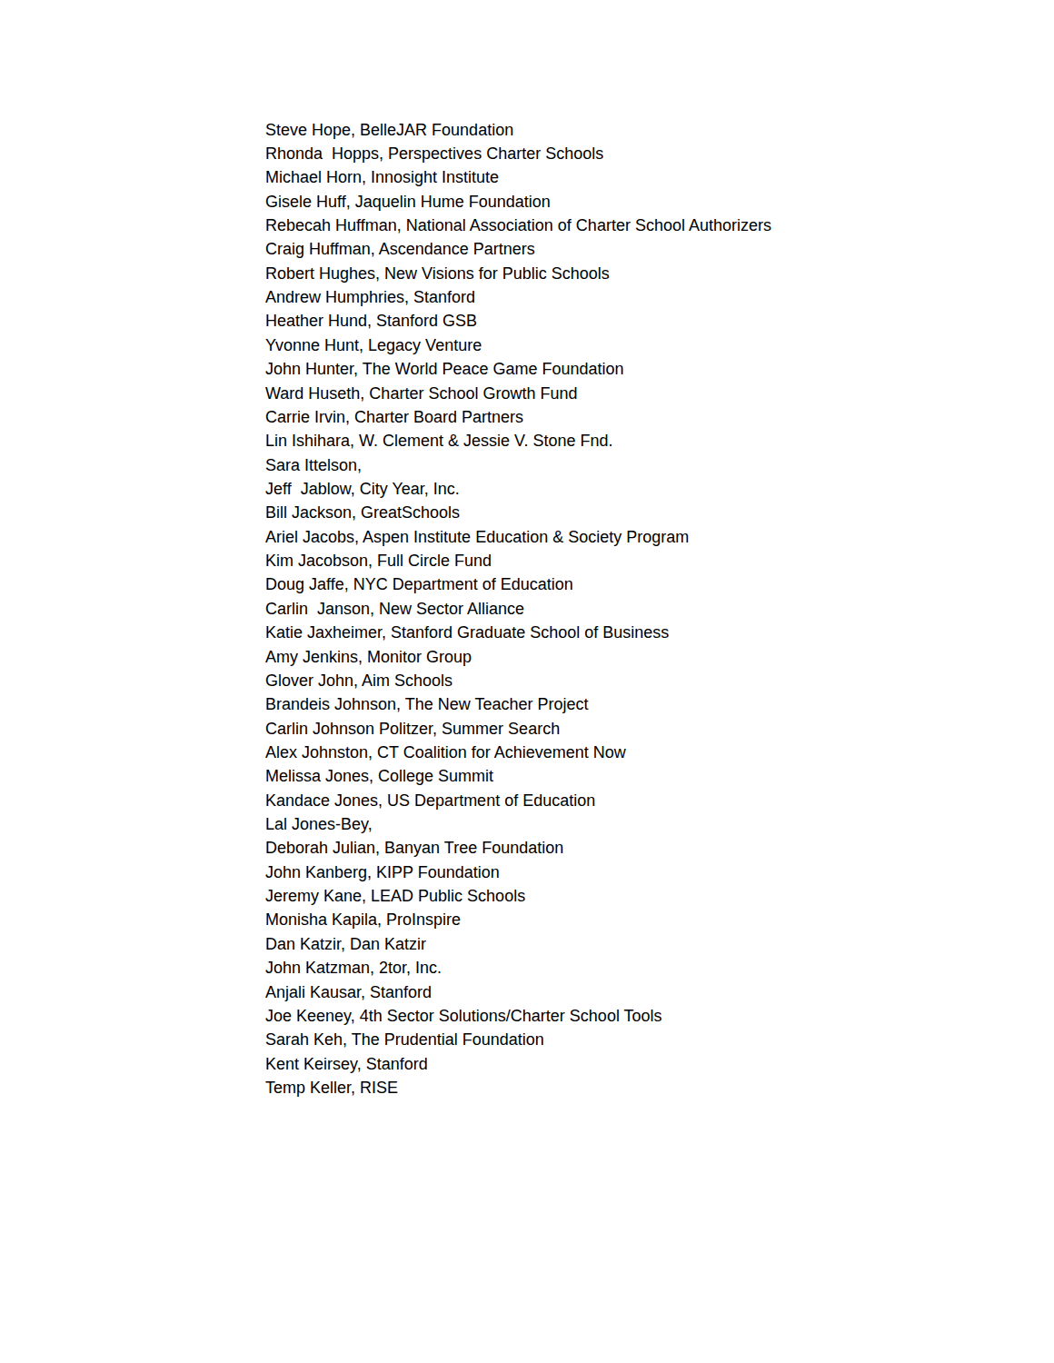Steve Hope, BelleJAR Foundation
Rhonda Hopps, Perspectives Charter Schools
Michael Horn, Innosight Institute
Gisele Huff, Jaquelin Hume Foundation
Rebecah Huffman, National Association of Charter School Authorizers
Craig Huffman, Ascendance Partners
Robert Hughes, New Visions for Public Schools
Andrew Humphries, Stanford
Heather Hund, Stanford GSB
Yvonne Hunt, Legacy Venture
John Hunter, The World Peace Game Foundation
Ward Huseth, Charter School Growth Fund
Carrie Irvin, Charter Board Partners
Lin Ishihara, W. Clement & Jessie V. Stone Fnd.
Sara Ittelson,
Jeff Jablow, City Year, Inc.
Bill Jackson, GreatSchools
Ariel Jacobs, Aspen Institute Education & Society Program
Kim Jacobson, Full Circle Fund
Doug Jaffe, NYC Department of Education
Carlin Janson, New Sector Alliance
Katie Jaxheimer, Stanford Graduate School of Business
Amy Jenkins, Monitor Group
Glover John, Aim Schools
Brandeis Johnson, The New Teacher Project
Carlin Johnson Politzer, Summer Search
Alex Johnston, CT Coalition for Achievement Now
Melissa Jones, College Summit
Kandace Jones, US Department of Education
Lal Jones-Bey,
Deborah Julian, Banyan Tree Foundation
John Kanberg, KIPP Foundation
Jeremy Kane, LEAD Public Schools
Monisha Kapila, ProInspire
Dan Katzir, Dan Katzir
John Katzman, 2tor, Inc.
Anjali Kausar, Stanford
Joe Keeney, 4th Sector Solutions/Charter School Tools
Sarah Keh, The Prudential Foundation
Kent Keirsey, Stanford
Temp Keller, RISE